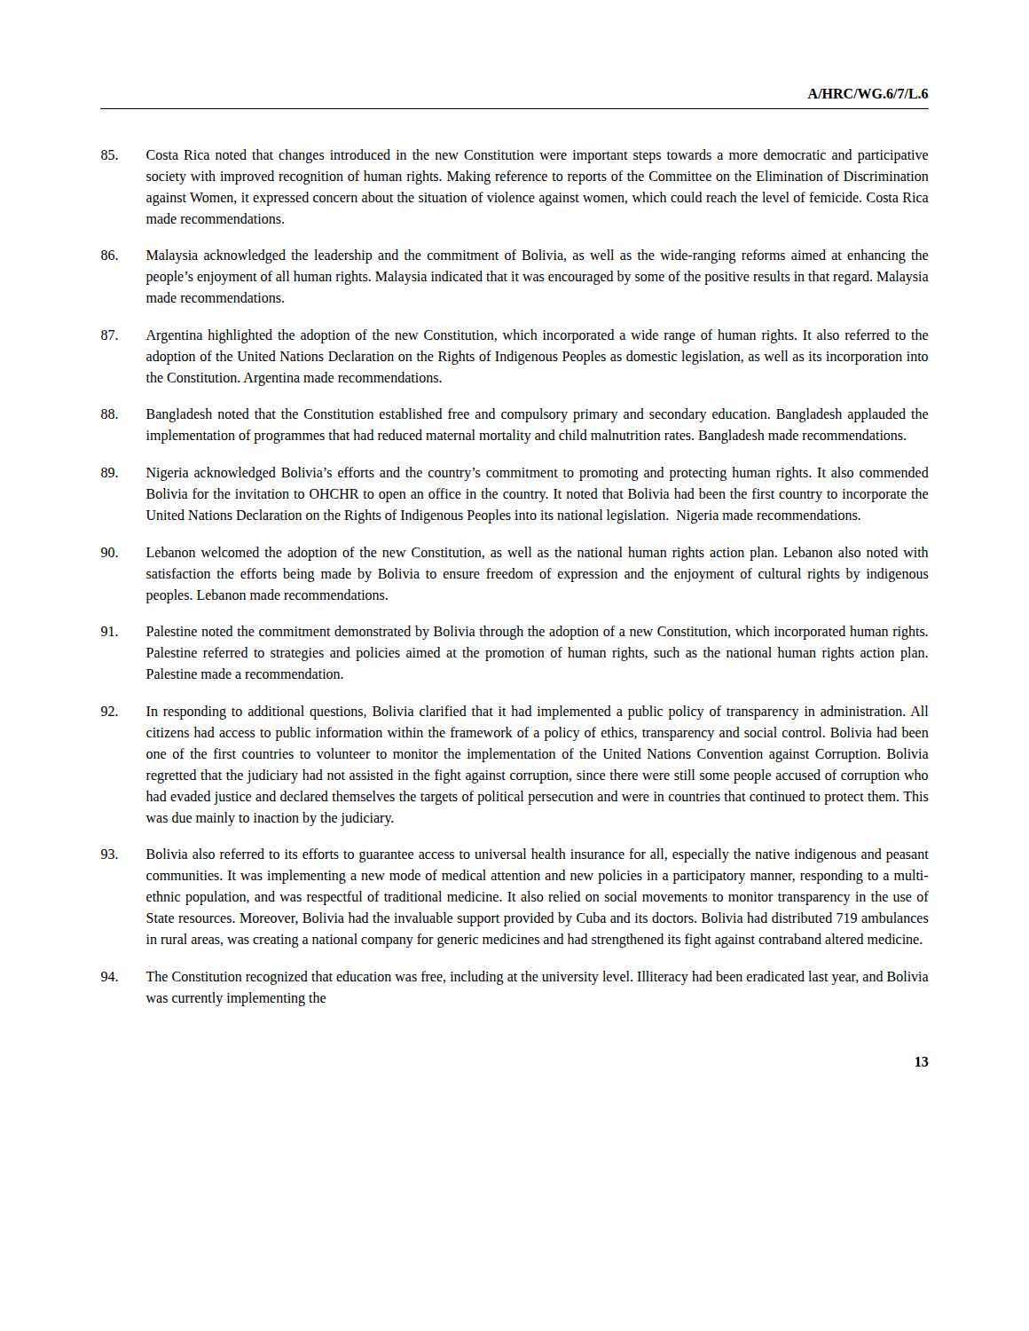A/HRC/WG.6/7/L.6
85.
Costa Rica noted that changes introduced in the new Constitution were important steps towards a more democratic and participative society with improved recognition of human rights. Making reference to reports of the Committee on the Elimination of Discrimination against Women, it expressed concern about the situation of violence against women, which could reach the level of femicide. Costa Rica made recommendations.
86.
Malaysia acknowledged the leadership and the commitment of Bolivia, as well as the wide-ranging reforms aimed at enhancing the people’s enjoyment of all human rights. Malaysia indicated that it was encouraged by some of the positive results in that regard. Malaysia made recommendations.
87.
Argentina highlighted the adoption of the new Constitution, which incorporated a wide range of human rights. It also referred to the adoption of the United Nations Declaration on the Rights of Indigenous Peoples as domestic legislation, as well as its incorporation into the Constitution. Argentina made recommendations.
88.
Bangladesh noted that the Constitution established free and compulsory primary and secondary education. Bangladesh applauded the implementation of programmes that had reduced maternal mortality and child malnutrition rates. Bangladesh made recommendations.
89.
Nigeria acknowledged Bolivia’s efforts and the country’s commitment to promoting and protecting human rights. It also commended Bolivia for the invitation to OHCHR to open an office in the country. It noted that Bolivia had been the first country to incorporate the United Nations Declaration on the Rights of Indigenous Peoples into its national legislation. Nigeria made recommendations.
90.
Lebanon welcomed the adoption of the new Constitution, as well as the national human rights action plan. Lebanon also noted with satisfaction the efforts being made by Bolivia to ensure freedom of expression and the enjoyment of cultural rights by indigenous peoples. Lebanon made recommendations.
91.
Palestine noted the commitment demonstrated by Bolivia through the adoption of a new Constitution, which incorporated human rights. Palestine referred to strategies and policies aimed at the promotion of human rights, such as the national human rights action plan. Palestine made a recommendation.
92.
In responding to additional questions, Bolivia clarified that it had implemented a public policy of transparency in administration. All citizens had access to public information within the framework of a policy of ethics, transparency and social control. Bolivia had been one of the first countries to volunteer to monitor the implementation of the United Nations Convention against Corruption. Bolivia regretted that the judiciary had not assisted in the fight against corruption, since there were still some people accused of corruption who had evaded justice and declared themselves the targets of political persecution and were in countries that continued to protect them. This was due mainly to inaction by the judiciary.
93.
Bolivia also referred to its efforts to guarantee access to universal health insurance for all, especially the native indigenous and peasant communities. It was implementing a new mode of medical attention and new policies in a participatory manner, responding to a multi-ethnic population, and was respectful of traditional medicine. It also relied on social movements to monitor transparency in the use of State resources. Moreover, Bolivia had the invaluable support provided by Cuba and its doctors. Bolivia had distributed 719 ambulances in rural areas, was creating a national company for generic medicines and had strengthened its fight against contraband altered medicine.
94.
The Constitution recognized that education was free, including at the university level. Illiteracy had been eradicated last year, and Bolivia was currently implementing the
13